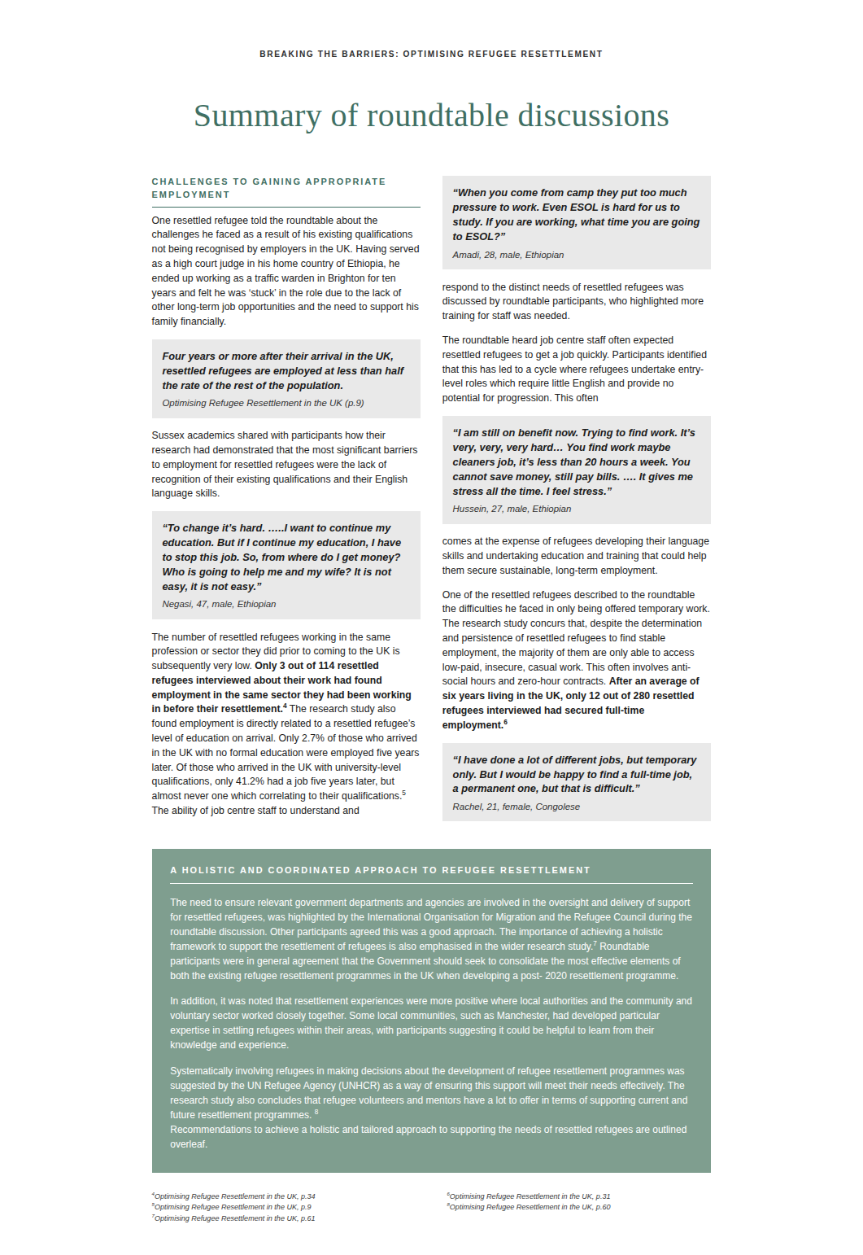Breaking the Barriers: Optimising Refugee Resettlement
Summary of roundtable discussions
Challenges to gaining appropriate employment
One resettled refugee told the roundtable about the challenges he faced as a result of his existing qualifications not being recognised by employers in the UK. Having served as a high court judge in his home country of Ethiopia, he ended up working as a traffic warden in Brighton for ten years and felt he was ‘stuck’ in the role due to the lack of other long-term job opportunities and the need to support his family financially.
Four years or more after their arrival in the UK, resettled refugees are employed at less than half the rate of the rest of the population.
Optimising Refugee Resettlement in the UK (p.9)
Sussex academics shared with participants how their research had demonstrated that the most significant barriers to employment for resettled refugees were the lack of recognition of their existing qualifications and their English language skills.
“To change it’s hard. …..I want to continue my education. But if I continue my education, I have to stop this job. So, from where do I get money? Who is going to help me and my wife? It is not easy, it is not easy.”
Negasi, 47, male, Ethiopian
The number of resettled refugees working in the same profession or sector they did prior to coming to the UK is subsequently very low. Only 3 out of 114 resettled refugees interviewed about their work had found employment in the same sector they had been working in before their resettlement.4 The research study also found employment is directly related to a resettled refugee’s level of education on arrival. Only 2.7% of those who arrived in the UK with no formal education were employed five years later. Of those who arrived in the UK with university-level qualifications, only 41.2% had a job five years later, but almost never one which correlating to their qualifications.5 The ability of job centre staff to understand and
“When you come from camp they put too much pressure to work. Even ESOL is hard for us to study. If you are working, what time you are going to ESOL?”
Amadi, 28, male, Ethiopian
respond to the distinct needs of resettled refugees was discussed by roundtable participants, who highlighted more training for staff was needed.
The roundtable heard job centre staff often expected resettled refugees to get a job quickly. Participants identified that this has led to a cycle where refugees undertake entry-level roles which require little English and provide no potential for progression. This often
“I am still on benefit now. Trying to find work. It’s very, very, very hard… You find work maybe cleaners job, it’s less than 20 hours a week. You cannot save money, still pay bills. …. It gives me stress all the time. I feel stress.”
Hussein, 27, male, Ethiopian
comes at the expense of refugees developing their language skills and undertaking education and training that could help them secure sustainable, long-term employment.
One of the resettled refugees described to the roundtable the difficulties he faced in only being offered temporary work. The research study concurs that, despite the determination and persistence of resettled refugees to find stable employment, the majority of them are only able to access low-paid, insecure, casual work. This often involves anti-social hours and zero-hour contracts. After an average of six years living in the UK, only 12 out of 280 resettled refugees interviewed had secured full-time employment.6
“I have done a lot of different jobs, but temporary only. But I would be happy to find a full-time job, a permanent one, but that is difficult.”
Rachel, 21, female, Congolese
A holistic and coordinated approach to refugee resettlement
The need to ensure relevant government departments and agencies are involved in the oversight and delivery of support for resettled refugees, was highlighted by the International Organisation for Migration and the Refugee Council during the roundtable discussion. Other participants agreed this was a good approach. The importance of achieving a holistic framework to support the resettlement of refugees is also emphasised in the wider research study.7 Roundtable participants were in general agreement that the Government should seek to consolidate the most effective elements of both the existing refugee resettlement programmes in the UK when developing a post- 2020 resettlement programme.
In addition, it was noted that resettlement experiences were more positive where local authorities and the community and voluntary sector worked closely together. Some local communities, such as Manchester, had developed particular expertise in settling refugees within their areas, with participants suggesting it could be helpful to learn from their knowledge and experience.
Systematically involving refugees in making decisions about the development of refugee resettlement programmes was suggested by the UN Refugee Agency (UNHCR) as a way of ensuring this support will meet their needs effectively. The research study also concludes that refugee volunteers and mentors have a lot to offer in terms of supporting current and future resettlement programmes. 8
Recommendations to achieve a holistic and tailored approach to supporting the needs of resettled refugees are outlined overleaf.
4Optimising Refugee Resettlement in the UK, p.34
5Optimising Refugee Resettlement in the UK, p.9
7Optimising Refugee Resettlement in the UK, p.61
6Optimising Refugee Resettlement in the UK, p.31
8Optimising Refugee Resettlement in the UK, p.60